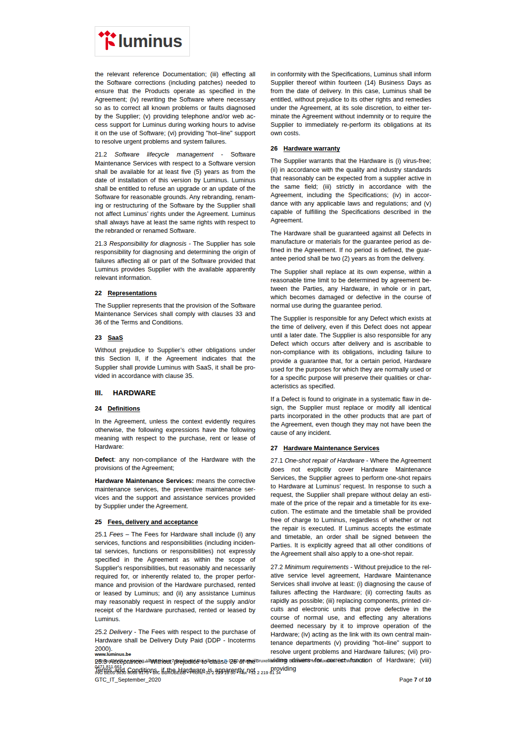luminus
the relevant reference Documentation; (iii) effecting all the Software corrections (including patches) needed to ensure that the Products operate as specified in the Agreement; (iv) rewriting the Software where necessary so as to correct all known problems or faults diagnosed by the Supplier; (v) providing telephone and/or web access support for Luminus during working hours to advise it on the use of Software; (vi) providing "hot–line" support to resolve urgent problems and system failures.
21.2 Software lifecycle management - Software Maintenance Services with respect to a Software version shall be available for at least five (5) years as from the date of installation of this version by Luminus. Luminus shall be entitled to refuse an upgrade or an update of the Software for reasonable grounds. Any rebranding, renaming or restructuring of the Software by the Supplier shall not affect Luminus’ rights under the Agreement. Luminus shall always have at least the same rights with respect to the rebranded or renamed Software.
21.3 Responsibility for diagnosis - The Supplier has sole responsibility for diagnosing and determining the origin of failures affecting all or part of the Software provided that Luminus provides Supplier with the available apparently relevant information.
22 Representations
The Supplier represents that the provision of the Software Maintenance Services shall comply with clauses 33 and 36 of the Terms and Conditions.
23 SaaS
Without prejudice to Supplier’s other obligations under this Section II, if the Agreement indicates that the Supplier shall provide Luminus with SaaS, it shall be provided in accordance with clause 35.
III. HARDWARE
24 Definitions
In the Agreement, unless the context evidently requires otherwise, the following expressions have the following meaning with respect to the purchase, rent or lease of Hardware:
Defect: any non-compliance of the Hardware with the provisions of the Agreement;
Hardware Maintenance Services: means the corrective maintenance services, the preventive maintenance services and the support and assistance services provided by Supplier under the Agreement.
25 Fees, delivery and acceptance
25.1 Fees – The Fees for Hardware shall include (i) any services, functions and responsibilities (including incidental services, functions or responsibilities) not expressly specified in the Agreement as within the scope of Supplier's responsibilities, but reasonably and necessarily required for, or inherently related to, the proper performance and provision of the Hardware purchased, rented or leased by Luminus; and (ii) any assistance Luminus may reasonably request in respect of the supply and/or receipt of the Hardware purchased, rented or leased by Luminus.
25.2 Delivery - The Fees with respect to the purchase of Hardware shall be Delivery Duty Paid (DDP - Incoterms 2000).
25.3 Acceptance – Without prejudice to clause 26 of the Terms and Conditions, if the Hardware is apparently not in conformity with the Specifications, Luminus shall inform Supplier thereof within fourteen (14) Business Days as from the date of delivery. In this case, Luminus shall be entitled, without prejudice to its other rights and remedies under the Agreement, at its sole discretion, to either terminate the Agreement without indemnity or to require the Supplier to immediately re-perform its obligations at its own costs.
26 Hardware warranty
The Supplier warrants that the Hardware is (i) virus-free; (ii) in accordance with the quality and industry standards that reasonably can be expected from a supplier active in the same field; (iii) strictly in accordance with the Agreement, including the Specifications; (iv) in accordance with any applicable laws and regulations; and (v) capable of fulfilling the Specifications described in the Agreement.
The Hardware shall be guaranteed against all Defects in manufacture or materials for the guarantee period as defined in the Agreement. If no period is defined, the guarantee period shall be two (2) years as from the delivery.
The Supplier shall replace at its own expense, within a reasonable time limit to be determined by agreement between the Parties, any Hardware, in whole or in part, which becomes damaged or defective in the course of normal use during the guarantee period.
The Supplier is responsible for any Defect which exists at the time of delivery, even if this Defect does not appear until a later date. The Supplier is also responsible for any Defect which occurs after delivery and is ascribable to non-compliance with its obligations, including failure to provide a guarantee that, for a certain period, Hardware used for the purposes for which they are normally used or for a specific purpose will preserve their qualities or characteristics as specified.
If a Defect is found to originate in a systematic flaw in design, the Supplier must replace or modify all identical parts incorporated in the other products that are part of the Agreement, even though they may not have been the cause of any incident.
27 Hardware Maintenance Services
27.1 One-shot repair of Hardware - Where the Agreement does not explicitly cover Hardware Maintenance Services, the Supplier agrees to perform one-shot repairs to Hardware at Luminus’ request. In response to such a request, the Supplier shall prepare without delay an estimate of the price of the repair and a timetable for its execution. The estimate and the timetable shall be provided free of charge to Luminus, regardless of whether or not the repair is executed. If Luminus accepts the estimate and timetable, an order shall be signed between the Parties. It is explicitly agreed that all other conditions of the Agreement shall also apply to a one-shot repair.
27.2 Minimum requirements - Without prejudice to the relative service level agreement, Hardware Maintenance Services shall involve at least: (i) diagnosing the cause of failures affecting the Hardware; (ii) correcting faults as rapidly as possible; (iii) replacing components, printed circuits and electronic units that prove defective in the course of normal use, and effecting any alterations deemed necessary by it to improve operation of the Hardware; (iv) acting as the link with its own central maintenance departments (v) providing "hot–line" support to resolve urgent problems and Hardware failures; (vii) providing drivers for correct function of Hardware; (viii) providing
www.luminus.be
Luminus NV/SA • Koning Albert II laan 7 Boulevard Roi Albert II • B-1210 Brussel/Bruxelles • RPR Brussel/RPM Bruxelles • BTW/TVA BE-0471.811.661
ING BE05 3630 8068 8175 • BIC BBRUBEBB • Phone+32 2 229 19 50 • Fax +32 2 219 61 34
GTC_IT_September_2020
Page 7 of 10